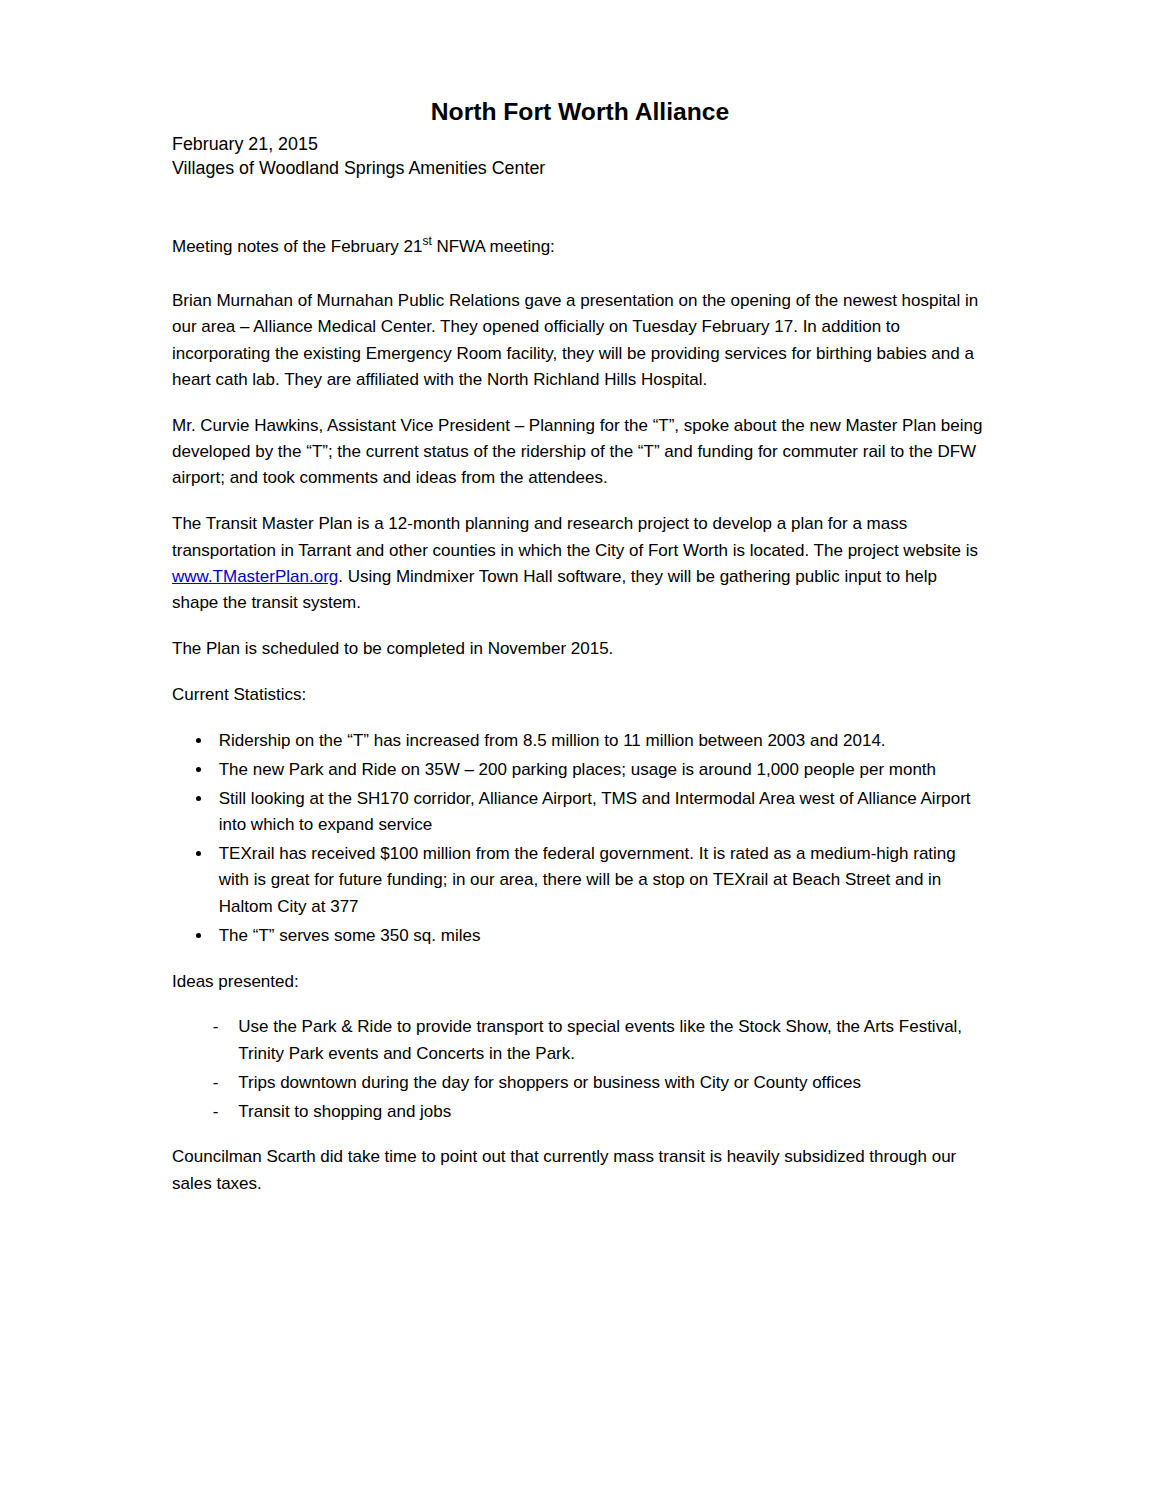North Fort Worth Alliance
February 21, 2015
Villages of Woodland Springs Amenities Center
Meeting notes of the February 21st NFWA meeting:
Brian Murnahan of Murnahan Public Relations gave a presentation on the opening of the newest hospital in our area – Alliance Medical Center. They opened officially on Tuesday February 17. In addition to incorporating the existing Emergency Room facility, they will be providing services for birthing babies and a heart cath lab. They are affiliated with the North Richland Hills Hospital.
Mr. Curvie Hawkins, Assistant Vice President – Planning for the “T”, spoke about the new Master Plan being developed by the “T”; the current status of the ridership of the “T” and funding for commuter rail to the DFW airport; and took comments and ideas from the attendees.
The Transit Master Plan is a 12-month planning and research project to develop a plan for a mass transportation in Tarrant and other counties in which the City of Fort Worth is located. The project website is www.TMasterPlan.org. Using Mindmixer Town Hall software, they will be gathering public input to help shape the transit system.
The Plan is scheduled to be completed in November 2015.
Current Statistics:
Ridership on the “T” has increased from 8.5 million to 11 million between 2003 and 2014.
The new Park and Ride on 35W – 200 parking places; usage is around 1,000 people per month
Still looking at the SH170 corridor, Alliance Airport, TMS and Intermodal Area west of Alliance Airport into which to expand service
TEXrail has received $100 million from the federal government. It is rated as a medium-high rating with is great for future funding; in our area, there will be a stop on TEXrail at Beach Street and in Haltom City at 377
The “T” serves some 350 sq. miles
Ideas presented:
Use the Park & Ride to provide transport to special events like the Stock Show, the Arts Festival, Trinity Park events and Concerts in the Park.
Trips downtown during the day for shoppers or business with City or County offices
Transit to shopping and jobs
Councilman Scarth did take time to point out that currently mass transit is heavily subsidized through our sales taxes.